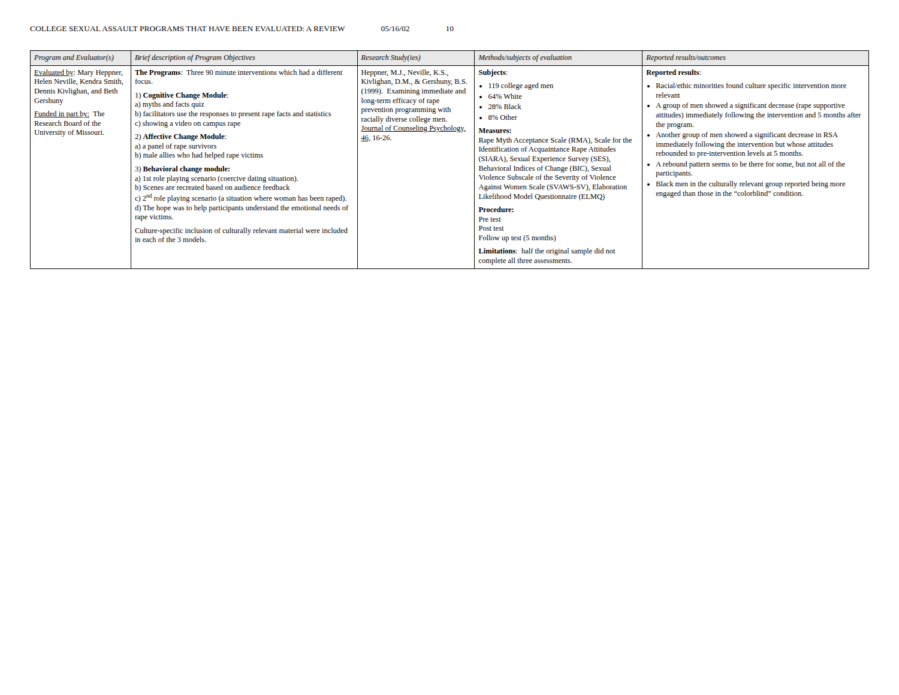COLLEGE SEXUAL ASSAULT PROGRAMS THAT HAVE BEEN EVALUATED: A REVIEW 05/16/02 10
| Program and Evaluator(s) | Brief description of Program Objectives | Research Study(ies) | Methods/subjects of evaluation | Reported results/outcomes |
| --- | --- | --- | --- | --- |
| Evaluated by : Mary Heppner, Helen Neville, Kendra Smith, Dennis Kivlighan, and Beth Gershuny Funded in part by: The Research Board of the University of Missouri. | The Programs : Three 90 minute interventions which had a different focus. 1) Cognitive Change Module : a) myths and facts quiz b) facilitators use the responses to present rape facts and statistics c) showing a video on campus rape 2) Affective Change Module : a) a panel of rape survivors b) male allies who had helped rape victims 3) Behavioral change module: a) 1st role playing scenario (coercive dating situation). b) Scenes are recreated based on audience feedback c) 2 nd role playing scenario (a situation where woman has been raped). d) The hope was to help participants understand the emotional needs of rape victims. Culture-specific inclusion of culturally relevant material were included in each of the 3 models. | Heppner, M.J., Neville, K.S., Kivlighan, D.M., & Gershuny, B.S. (1999). Examining immediate and long-term efficacy of rape prevention programming with racially diverse college men. Journal of Counseling Psychology, 46, 16-26. | Subjects : 119 college aged men 64% White 28% Black 8% Other Measures: Rape Myth Acceptance Scale (RMA), Scale for the Identification of Acquaintance Rape Attitudes (SIARA), Sexual Experience Survey (SES), Behavioral Indices of Change (BIC), Sexual Violence Subscale of the Severity of Violence Against Women Scale (SVAWS-SV), Elaboration Likelihood Model Questionnaire (ELMQ) Procedure: Pre test Post test Follow up test (5 months) Limitations : half the original sample did not complete all three assessments. | Reported results : Racial/ethic minorities found culture specific intervention more relevant A group of men showed a significant decrease (rape supportive attitudes) immediately following the intervention and 5 months after the program. Another group of men showed a significant decrease in RSA immediately following the intervention but whose attitudes rebounded to pre-intervention levels at 5 months. A rebound pattern seems to be there for some, but not all of the participants. Black men in the culturally relevant group reported being more engaged than those in the “colorblind” condition. |